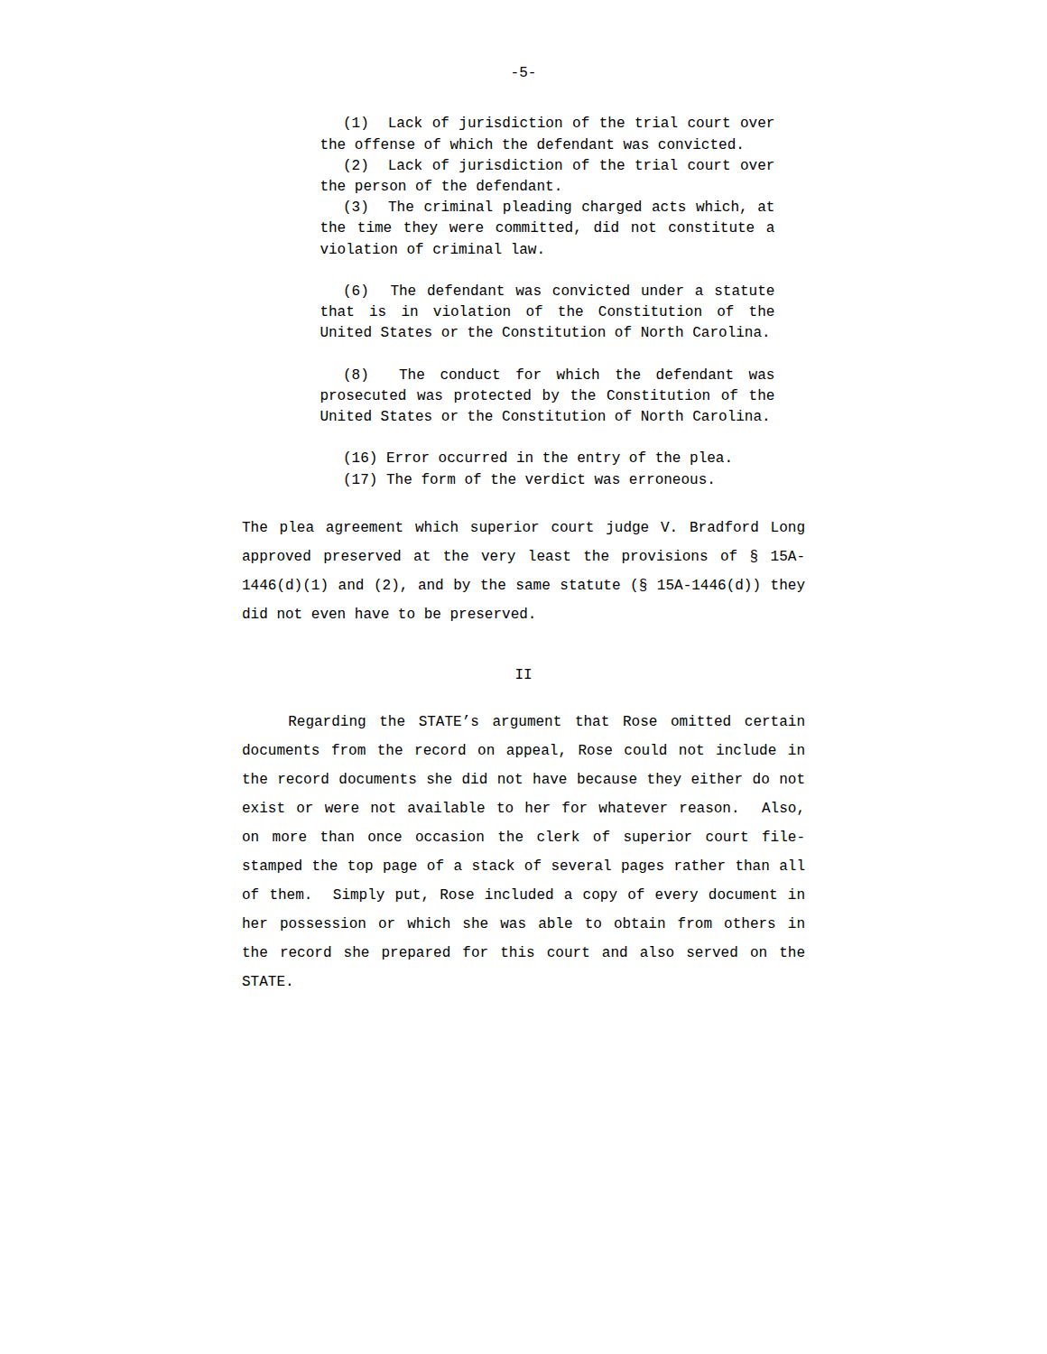-5-
(1) Lack of jurisdiction of the trial court over the offense of which the defendant was convicted.
(2) Lack of jurisdiction of the trial court over the person of the defendant.
(3) The criminal pleading charged acts which, at the time they were committed, did not constitute a violation of criminal law.
(6) The defendant was convicted under a statute that is in violation of the Constitution of the United States or the Constitution of North Carolina.
(8) The conduct for which the defendant was prosecuted was protected by the Constitution of the United States or the Constitution of North Carolina.
(16) Error occurred in the entry of the plea.
(17) The form of the verdict was erroneous.
The plea agreement which superior court judge V. Bradford Long approved preserved at the very least the provisions of § 15A-1446(d)(1) and (2), and by the same statute (§ 15A-1446(d)) they did not even have to be preserved.
II
Regarding the STATE’s argument that Rose omitted certain documents from the record on appeal, Rose could not include in the record documents she did not have because they either do not exist or were not available to her for whatever reason. Also, on more than once occasion the clerk of superior court file-stamped the top page of a stack of several pages rather than all of them. Simply put, Rose included a copy of every document in her possession or which she was able to obtain from others in the record she prepared for this court and also served on the STATE.